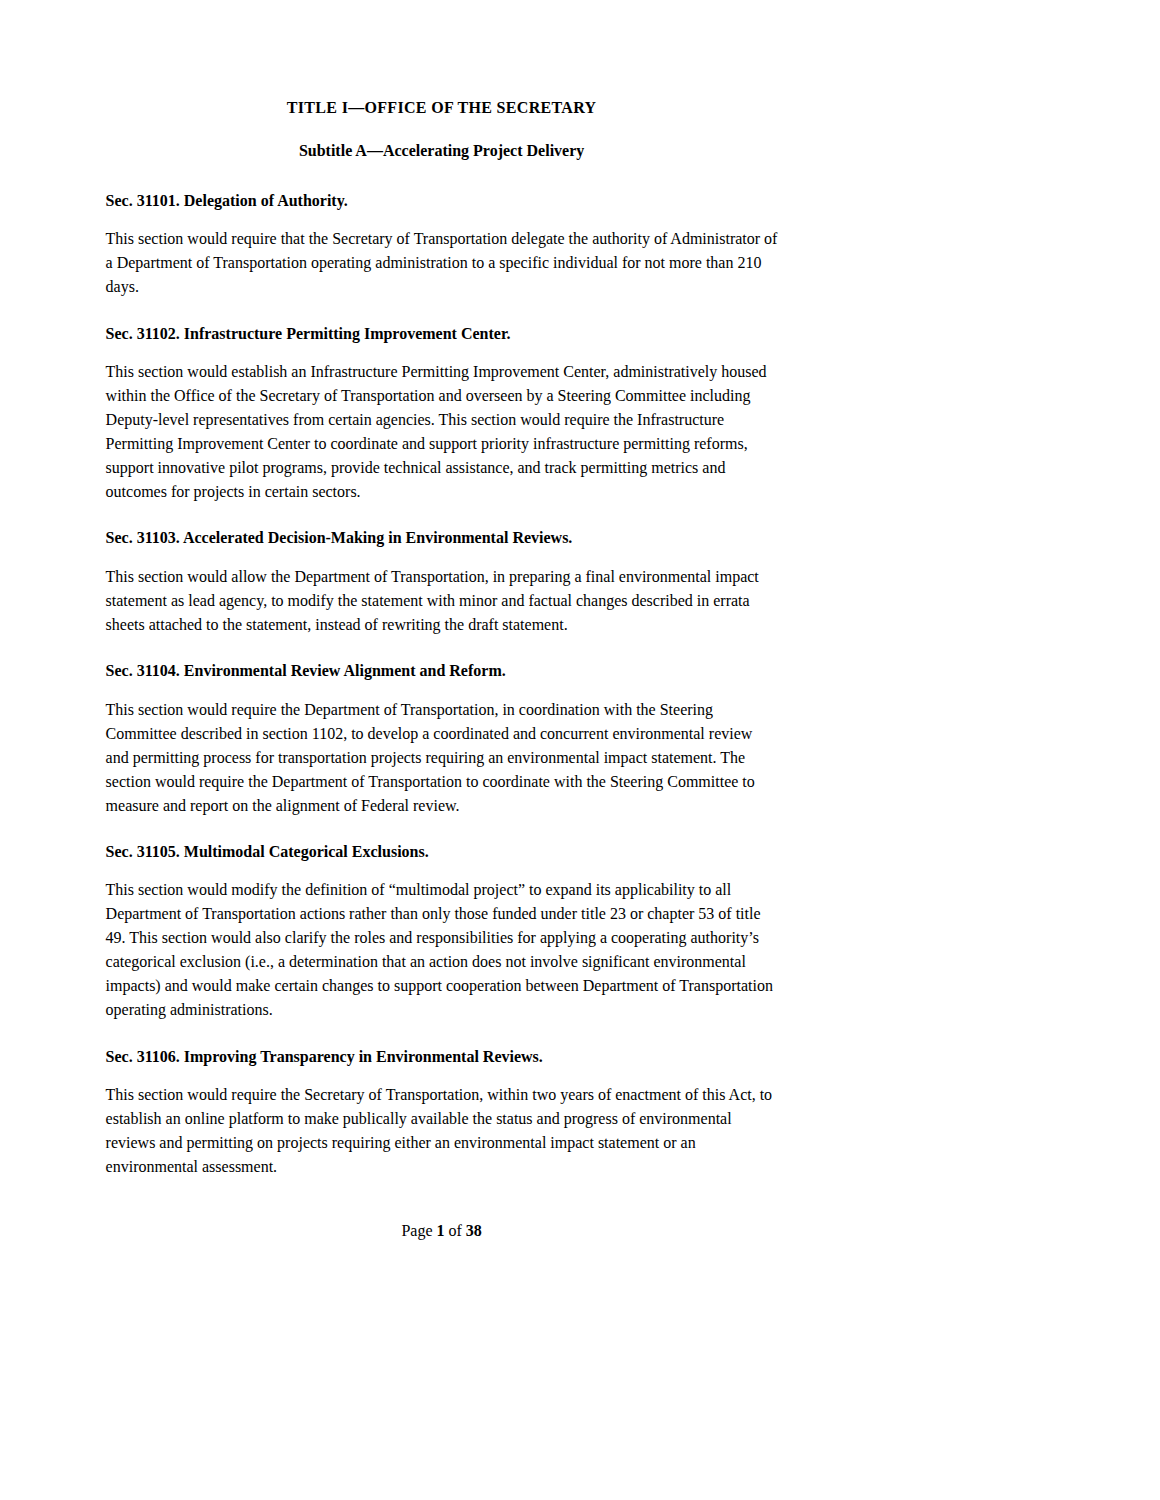TITLE I—OFFICE OF THE SECRETARY
Subtitle A—Accelerating Project Delivery
Sec. 31101. Delegation of Authority.
This section would require that the Secretary of Transportation delegate the authority of Administrator of a Department of Transportation operating administration to a specific individual for not more than 210 days.
Sec. 31102. Infrastructure Permitting Improvement Center.
This section would establish an Infrastructure Permitting Improvement Center, administratively housed within the Office of the Secretary of Transportation and overseen by a Steering Committee including Deputy-level representatives from certain agencies. This section would require the Infrastructure Permitting Improvement Center to coordinate and support priority infrastructure permitting reforms, support innovative pilot programs, provide technical assistance, and track permitting metrics and outcomes for projects in certain sectors.
Sec. 31103. Accelerated Decision-Making in Environmental Reviews.
This section would allow the Department of Transportation, in preparing a final environmental impact statement as lead agency, to modify the statement with minor and factual changes described in errata sheets attached to the statement, instead of rewriting the draft statement.
Sec. 31104. Environmental Review Alignment and Reform.
This section would require the Department of Transportation, in coordination with the Steering Committee described in section 1102, to develop a coordinated and concurrent environmental review and permitting process for transportation projects requiring an environmental impact statement. The section would require the Department of Transportation to coordinate with the Steering Committee to measure and report on the alignment of Federal review.
Sec. 31105. Multimodal Categorical Exclusions.
This section would modify the definition of “multimodal project” to expand its applicability to all Department of Transportation actions rather than only those funded under title 23 or chapter 53 of title 49. This section would also clarify the roles and responsibilities for applying a cooperating authority’s categorical exclusion (i.e., a determination that an action does not involve significant environmental impacts) and would make certain changes to support cooperation between Department of Transportation operating administrations.
Sec. 31106. Improving Transparency in Environmental Reviews.
This section would require the Secretary of Transportation, within two years of enactment of this Act, to establish an online platform to make publically available the status and progress of environmental reviews and permitting on projects requiring either an environmental impact statement or an environmental assessment.
Page 1 of 38